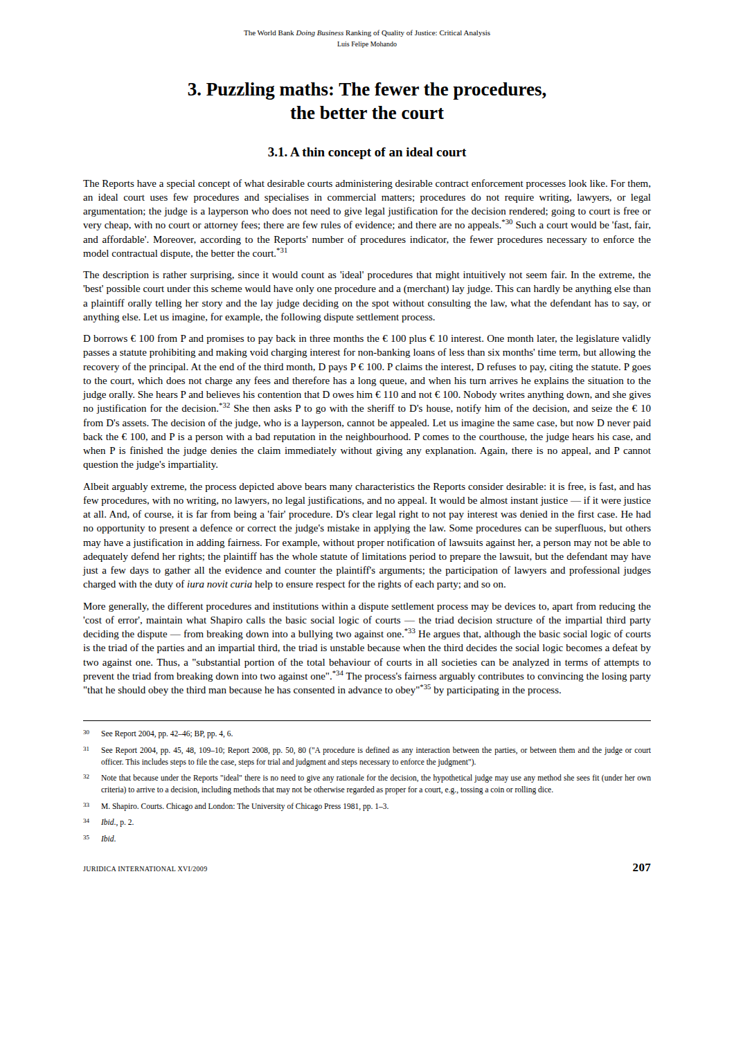The World Bank Doing Business Ranking of Quality of Justice: Critical Analysis
Luis Felipe Mohando
3. Puzzling maths: The fewer the procedures,
the better the court
3.1. A thin concept of an ideal court
The Reports have a special concept of what desirable courts administering desirable contract enforcement processes look like. For them, an ideal court uses few procedures and specialises in commercial matters; procedures do not require writing, lawyers, or legal argumentation; the judge is a layperson who does not need to give legal justification for the decision rendered; going to court is free or very cheap, with no court or attorney fees; there are few rules of evidence; and there are no appeals.*30 Such a court would be 'fast, fair, and affordable'. Moreover, according to the Reports' number of procedures indicator, the fewer procedures necessary to enforce the model contractual dispute, the better the court.*31
The description is rather surprising, since it would count as 'ideal' procedures that might intuitively not seem fair. In the extreme, the 'best' possible court under this scheme would have only one procedure and a (merchant) lay judge. This can hardly be anything else than a plaintiff orally telling her story and the lay judge deciding on the spot without consulting the law, what the defendant has to say, or anything else. Let us imagine, for example, the following dispute settlement process.
D borrows € 100 from P and promises to pay back in three months the € 100 plus € 10 interest. One month later, the legislature validly passes a statute prohibiting and making void charging interest for non-banking loans of less than six months' time term, but allowing the recovery of the principal. At the end of the third month, D pays P € 100. P claims the interest, D refuses to pay, citing the statute. P goes to the court, which does not charge any fees and therefore has a long queue, and when his turn arrives he explains the situation to the judge orally. She hears P and believes his contention that D owes him € 110 and not € 100. Nobody writes anything down, and she gives no justification for the decision.*32 She then asks P to go with the sheriff to D's house, notify him of the decision, and seize the € 10 from D's assets. The decision of the judge, who is a layperson, cannot be appealed. Let us imagine the same case, but now D never paid back the € 100, and P is a person with a bad reputation in the neighbourhood. P comes to the courthouse, the judge hears his case, and when P is finished the judge denies the claim immediately without giving any explanation. Again, there is no appeal, and P cannot question the judge's impartiality.
Albeit arguably extreme, the process depicted above bears many characteristics the Reports consider desirable: it is free, is fast, and has few procedures, with no writing, no lawyers, no legal justifications, and no appeal. It would be almost instant justice — if it were justice at all. And, of course, it is far from being a 'fair' procedure. D's clear legal right to not pay interest was denied in the first case. He had no opportunity to present a defence or correct the judge's mistake in applying the law. Some procedures can be superfluous, but others may have a justification in adding fairness. For example, without proper notification of lawsuits against her, a person may not be able to adequately defend her rights; the plaintiff has the whole statute of limitations period to prepare the lawsuit, but the defendant may have just a few days to gather all the evidence and counter the plaintiff's arguments; the participation of lawyers and professional judges charged with the duty of iura novit curia help to ensure respect for the rights of each party; and so on.
More generally, the different procedures and institutions within a dispute settlement process may be devices to, apart from reducing the 'cost of error', maintain what Shapiro calls the basic social logic of courts — the triad decision structure of the impartial third party deciding the dispute — from breaking down into a bullying two against one.*33 He argues that, although the basic social logic of courts is the triad of the parties and an impartial third, the triad is unstable because when the third decides the social logic becomes a defeat by two against one. Thus, a "substantial portion of the total behaviour of courts in all societies can be analyzed in terms of attempts to prevent the triad from breaking down into two against one".*34 The process's fairness arguably contributes to convincing the losing party "that he should obey the third man because he has consented in advance to obey"*35 by participating in the process.
30 See Report 2004, pp. 42–46; BP, pp. 4, 6.
31 See Report 2004, pp. 45, 48, 109–10; Report 2008, pp. 50, 80 ("A procedure is defined as any interaction between the parties, or between them and the judge or court officer. This includes steps to file the case, steps for trial and judgment and steps necessary to enforce the judgment").
32 Note that because under the Reports "ideal" there is no need to give any rationale for the decision, the hypothetical judge may use any method she sees fit (under her own criteria) to arrive to a decision, including methods that may not be otherwise regarded as proper for a court, e.g., tossing a coin or rolling dice.
33 M. Shapiro. Courts. Chicago and London: The University of Chicago Press 1981, pp. 1–3.
34 Ibid., p. 2.
35 Ibid.
JURIDICA INTERNATIONAL XVI/2009 207